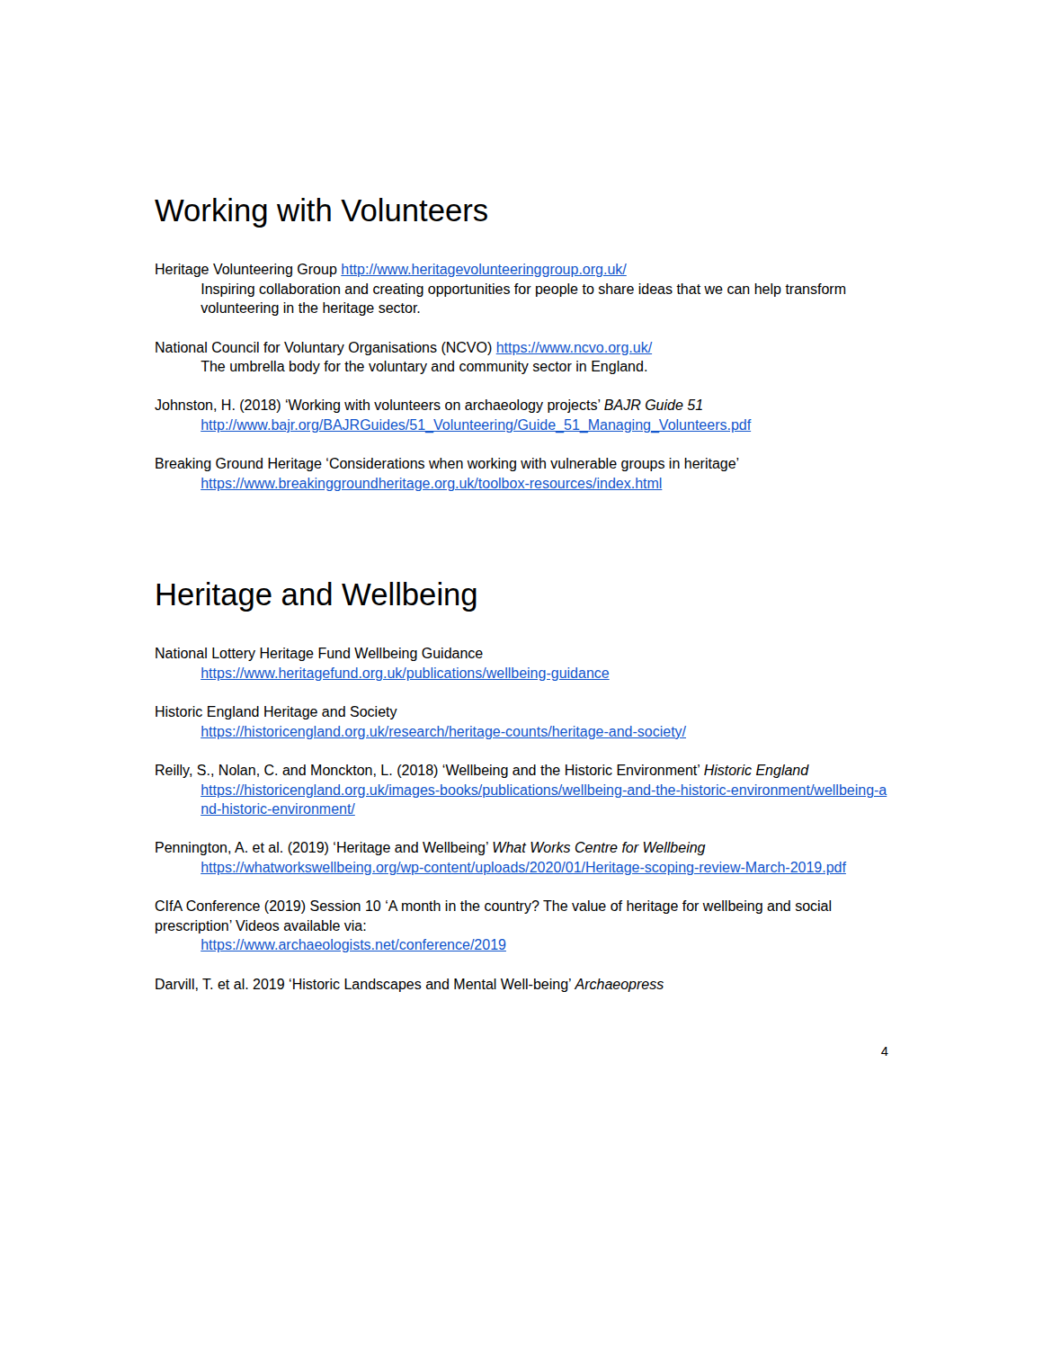Working with Volunteers
Heritage Volunteering Group http://www.heritagevolunteeringgroup.org.uk/ Inspiring collaboration and creating opportunities for people to share ideas that we can help transform volunteering in the heritage sector.
National Council for Voluntary Organisations (NCVO) https://www.ncvo.org.uk/ The umbrella body for the voluntary and community sector in England.
Johnston, H. (2018) ‘Working with volunteers on archaeology projects’ BAJR Guide 51 http://www.bajr.org/BAJRGuides/51_Volunteering/Guide_51_Managing_Volunteers.pdf
Breaking Ground Heritage ‘Considerations when working with vulnerable groups in heritage’ https://www.breakinggroundheritage.org.uk/toolbox-resources/index.html
Heritage and Wellbeing
National Lottery Heritage Fund Wellbeing Guidance https://www.heritagefund.org.uk/publications/wellbeing-guidance
Historic England Heritage and Society https://historicengland.org.uk/research/heritage-counts/heritage-and-society/
Reilly, S., Nolan, C. and Monckton, L. (2018) ‘Wellbeing and the Historic Environment’ Historic England https://historicengland.org.uk/images-books/publications/wellbeing-and-the-historic-environment/wellbeing-and-historic-environment/
Pennington, A. et al. (2019) ‘Heritage and Wellbeing’ What Works Centre for Wellbeing https://whatworkswellbeing.org/wp-content/uploads/2020/01/Heritage-scoping-review-March-2019.pdf
CIfA Conference (2019) Session 10 ‘A month in the country? The value of heritage for wellbeing and social prescription’ Videos available via: https://www.archaeologists.net/conference/2019
Darvill, T. et al. 2019 ‘Historic Landscapes and Mental Well-being’ Archaeopress
4